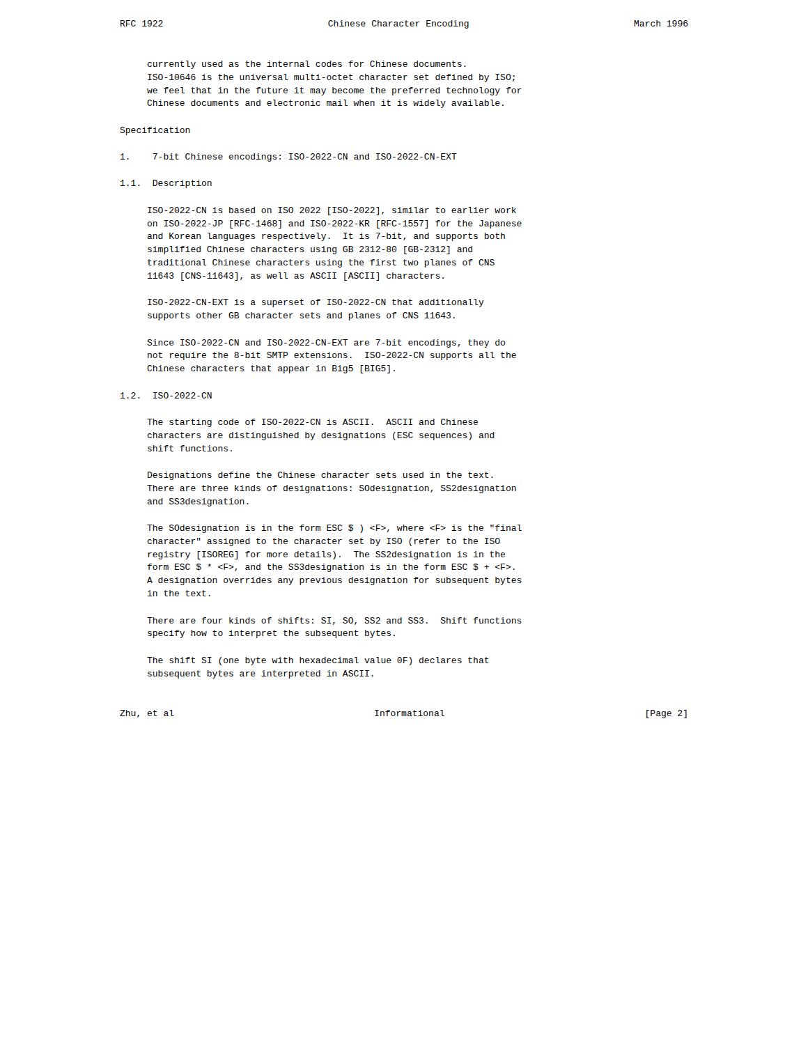RFC 1922 Chinese Character Encoding March 1996
currently used as the internal codes for Chinese documents.
ISO-10646 is the universal multi-octet character set defined by ISO;
we feel that in the future it may become the preferred technology for
Chinese documents and electronic mail when it is widely available.
Specification
1. 7-bit Chinese encodings: ISO-2022-CN and ISO-2022-CN-EXT
1.1. Description
ISO-2022-CN is based on ISO 2022 [ISO-2022], similar to earlier work
on ISO-2022-JP [RFC-1468] and ISO-2022-KR [RFC-1557] for the Japanese
and Korean languages respectively. It is 7-bit, and supports both
simplified Chinese characters using GB 2312-80 [GB-2312] and
traditional Chinese characters using the first two planes of CNS
11643 [CNS-11643], as well as ASCII [ASCII] characters.
ISO-2022-CN-EXT is a superset of ISO-2022-CN that additionally
supports other GB character sets and planes of CNS 11643.
Since ISO-2022-CN and ISO-2022-CN-EXT are 7-bit encodings, they do
not require the 8-bit SMTP extensions. ISO-2022-CN supports all the
Chinese characters that appear in Big5 [BIG5].
1.2. ISO-2022-CN
The starting code of ISO-2022-CN is ASCII. ASCII and Chinese
characters are distinguished by designations (ESC sequences) and
shift functions.
Designations define the Chinese character sets used in the text.
There are three kinds of designations: SOdesignation, SS2designation
and SS3designation.
The SOdesignation is in the form ESC $ ) <F>, where <F> is the "final
character" assigned to the character set by ISO (refer to the ISO
registry [ISOREG] for more details). The SS2designation is in the
form ESC $ * <F>, and the SS3designation is in the form ESC $ + <F>.
A designation overrides any previous designation for subsequent bytes
in the text.
There are four kinds of shifts: SI, SO, SS2 and SS3. Shift functions
specify how to interpret the subsequent bytes.
The shift SI (one byte with hexadecimal value 0F) declares that
subsequent bytes are interpreted in ASCII.
Zhu, et al Informational [Page 2]